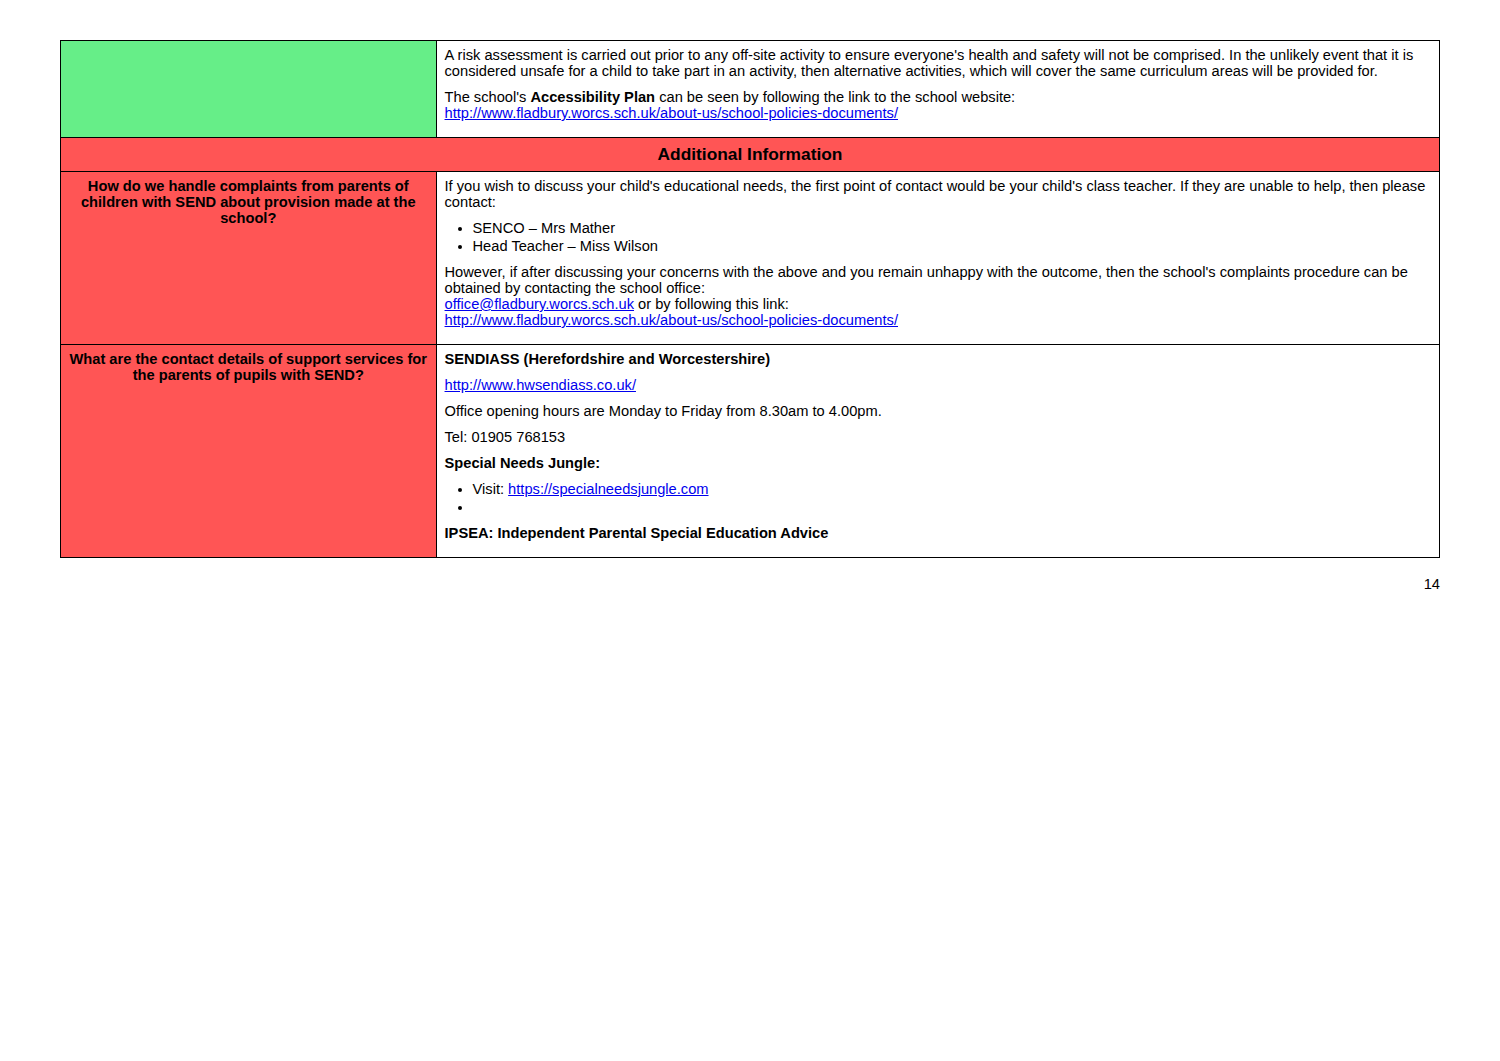| | A risk assessment is carried out prior to any off-site activity to ensure everyone's health and safety will not be comprised. In the unlikely event that it is considered unsafe for a child to take part in an activity, then alternative activities, which will cover the same curriculum areas will be provided for. The school's Accessibility Plan can be seen by following the link to the school website: http://www.fladbury.worcs.sch.uk/about-us/school-policies-documents/ |
| Additional Information |
| How do we handle complaints from parents of children with SEND about provision made at the school? | If you wish to discuss your child's educational needs, the first point of contact would be your child's class teacher. If they are unable to help, then please contact: SENCO – Mrs Mather Head Teacher – Miss Wilson However, if after discussing your concerns with the above and you remain unhappy with the outcome, then the school's complaints procedure can be obtained by contacting the school office: office@fladbury.worcs.sch.uk or by following this link: http://www.fladbury.worcs.sch.uk/about-us/school-policies-documents/ |
| What are the contact details of support services for the parents of pupils with SEND? | SENDIASS (Herefordshire and Worcestershire) http://www.hwsendiass.co.uk/ Office opening hours are Monday to Friday from 8.30am to 4.00pm. Tel: 01905 768153 Special Needs Jungle: Visit: https://specialneedsjungle.com IPSEA: Independent Parental Special Education Advice |
14